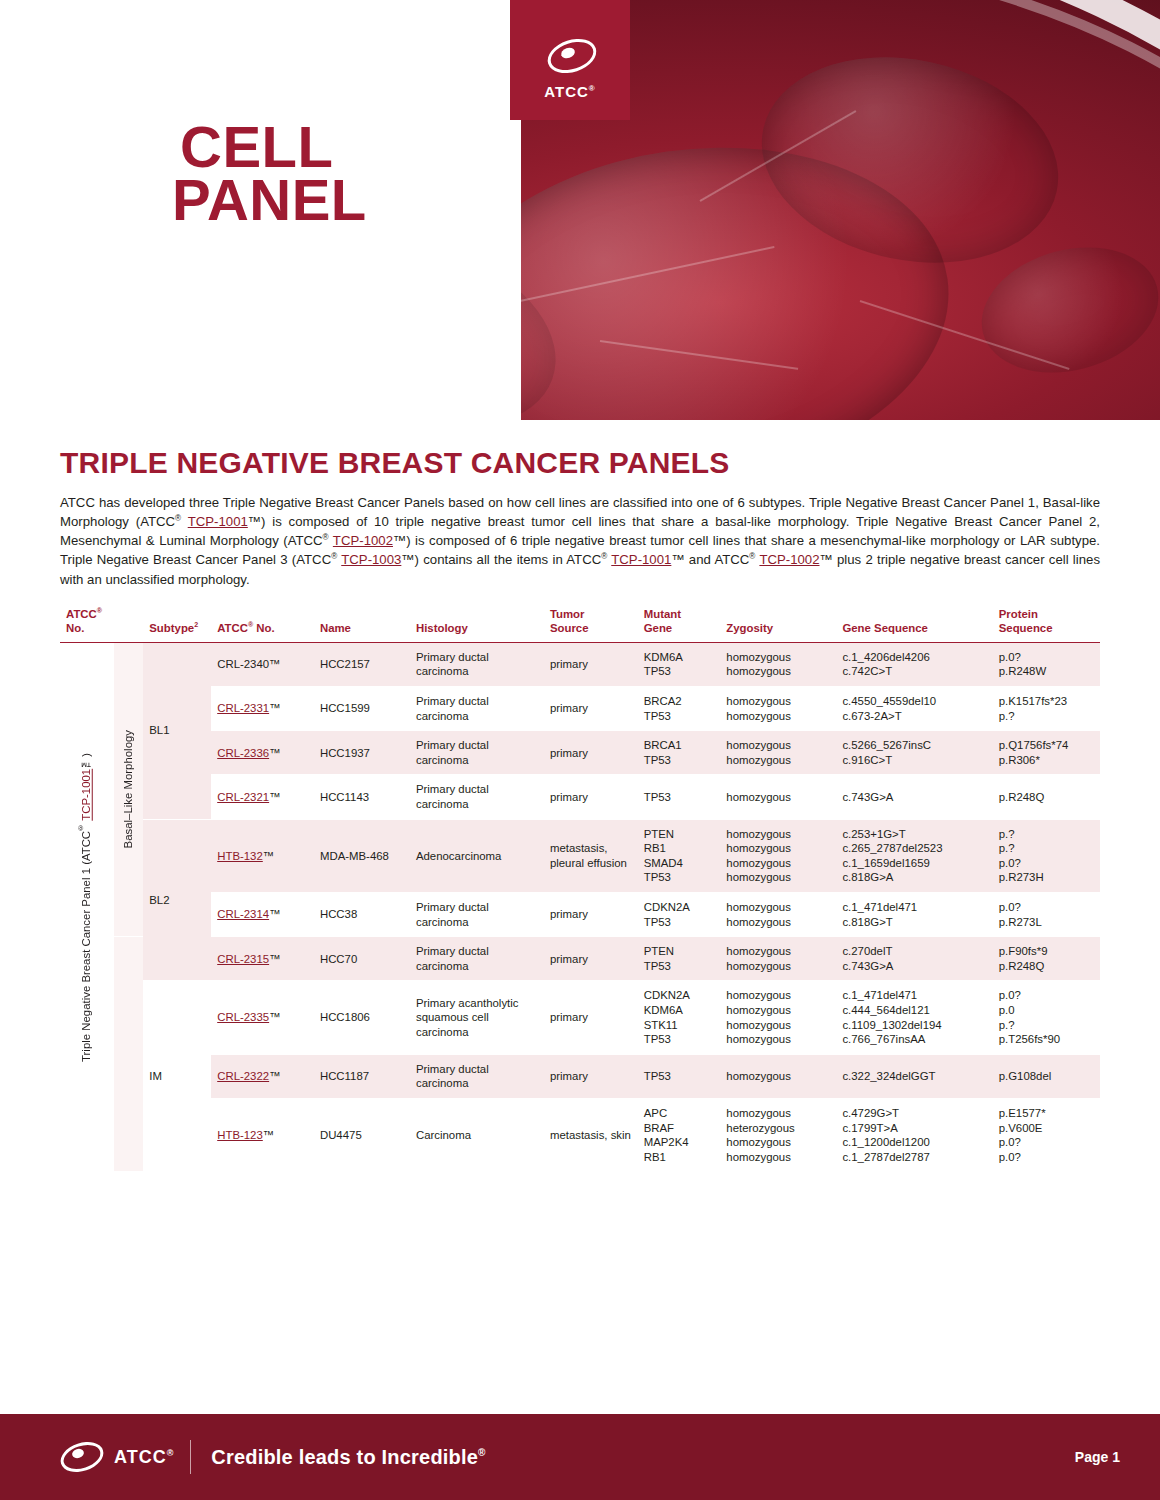CELL PANEL
ATCC®
TRIPLE NEGATIVE BREAST CANCER PANELS
ATCC has developed three Triple Negative Breast Cancer Panels based on how cell lines are classified into one of 6 subtypes. Triple Negative Breast Cancer Panel 1, Basal-like Morphology (ATCC® TCP-1001™) is composed of 10 triple negative breast tumor cell lines that share a basal-like morphology. Triple Negative Breast Cancer Panel 2, Mesenchymal & Luminal Morphology (ATCC® TCP-1002™) is composed of 6 triple negative breast tumor cell lines that share a mesenchymal-like morphology or LAR subtype. Triple Negative Breast Cancer Panel 3 (ATCC® TCP-1003™) contains all the items in ATCC® TCP-1001™ and ATCC® TCP-1002™ plus 2 triple negative breast cancer cell lines with an unclassified morphology.
| ATCC ® No. | | Subtype 2 | ATCC ® No. | Name | Histology | Tumor Source | Mutant Gene | Zygosity | Gene Sequence | Protein Sequence |
| --- | --- | --- | --- | --- | --- | --- | --- | --- | --- | --- |
| Triple Negative Breast Cancer Panel 1 (ATCC ® TCP-1001 ™) | Basal–Like Morphology | BL1 | CRL-2340™ | HCC2157 | Primary ductal carcinoma | primary | KDM6A TP53 | homozygous homozygous | c.1_4206del4206 c.742C>T | p.0? p.R248W |
| CRL-2331 ™ | HCC1599 | Primary ductal carcinoma | primary | BRCA2 TP53 | homozygous homozygous | c.4550_4559del10 c.673-2A>T | p.K1517fs*23 p.? |
| CRL-2336 ™ | HCC1937 | Primary ductal carcinoma | primary | BRCA1 TP53 | homozygous homozygous | c.5266_5267insC c.916C>T | p.Q1756fs*74 p.R306* |
| CRL-2321 ™ | HCC1143 | Primary ductal carcinoma | primary | TP53 | homozygous | c.743G>A | p.R248Q |
| BL2 | HTB-132 ™ | MDA-MB-468 | Adenocarcinoma | metastasis, pleural effusion | PTEN RB1 SMAD4 TP53 | homozygous homozygous homozygous homozygous | c.253+1G>T c.265_2787del2523 c.1_1659del1659 c.818G>A | p.? p.? p.0? p.R273H |
| CRL-2314 ™ | HCC38 | Primary ductal carcinoma | primary | CDKN2A TP53 | homozygous homozygous | c.1_471del471 c.818G>T | p.0? p.R273L |
| | CRL-2315 ™ | HCC70 | Primary ductal carcinoma | primary | PTEN TP53 | homozygous homozygous | c.270delT c.743G>A | p.F90fs*9 p.R248Q |
| IM | CRL-2335 ™ | HCC1806 | Primary acantholytic squamous cell carcinoma | primary | CDKN2A KDM6A STK11 TP53 | homozygous homozygous homozygous homozygous | c.1_471del471 c.444_564del121 c.1109_1302del194 c.766_767insAA | p.0? p.0 p.? p.T256fs*90 |
| CRL-2322 ™ | HCC1187 | Primary ductal carcinoma | primary | TP53 | homozygous | c.322_324delGGT | p.G108del |
| HTB-123 ™ | DU4475 | Carcinoma | metastasis, skin | APC BRAF MAP2K4 RB1 | homozygous heterozygous homozygous homozygous | c.4729G>T c.1799T>A c.1_1200del1200 c.1_2787del2787 | p.E1577* p.V600E p.0? p.0? |
ATCC® Credible leads to Incredible®
Page 1